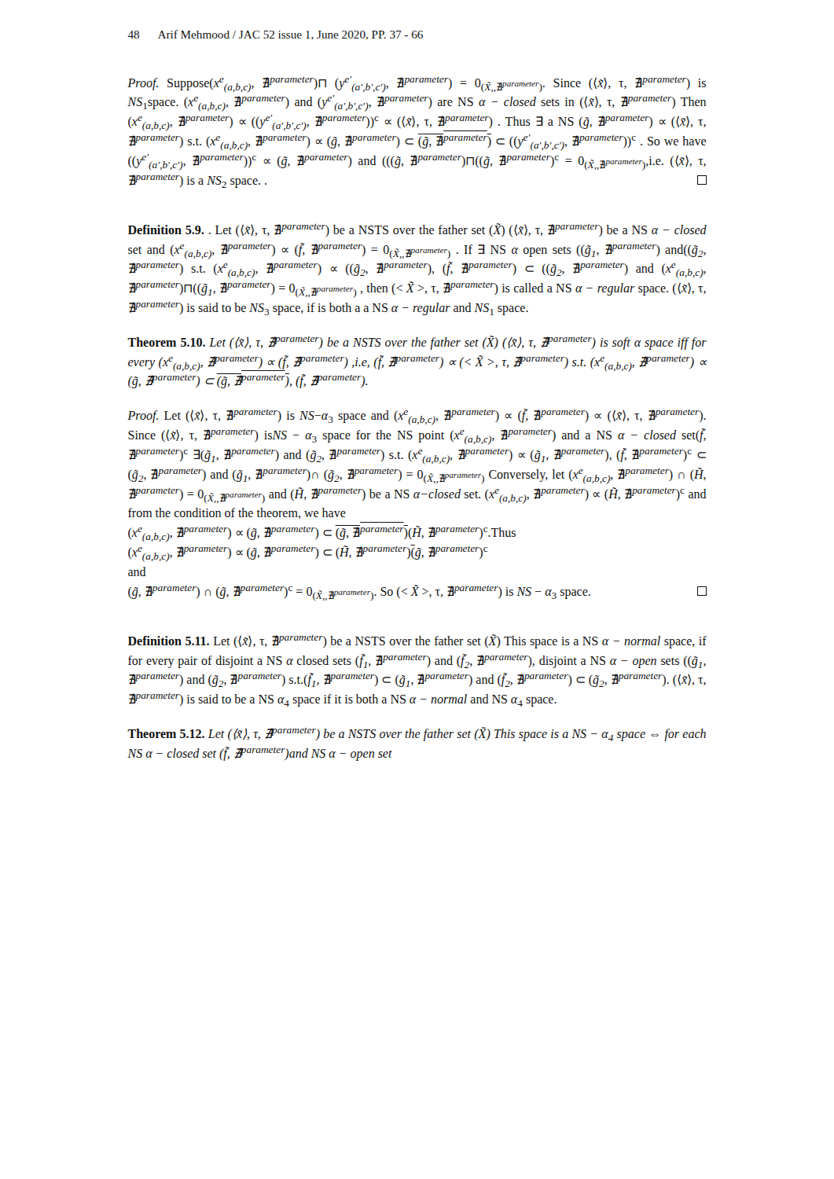48 Arif Mehmood / JAC 52 issue 1, June 2020, PP. 37 - 66
Suppose(xe(a,b,c), ∄parameter)⊓ (ye′(a′,b′,c′), ∄parameter) = 0(X̃,,∄parameter). Since (⟨x̃⟩, τ, ∄parameter) is NS1space. (xe(a,b,c), ∄parameter) and (ye′(a′,b′,c′), ∄parameter) are NS α − closed sets in (⟨x̃⟩, τ, ∄parameter) Then (xe(a,b,c), ∄parameter) ∝ ((ye′(a′,b′,c′), ∄parameter))c ∝ (⟨x̃⟩, τ, ∄parameter) . Thus ∃ a NS (g̃, ∄parameter) ∝ (⟨x̃⟩, τ, ∄parameter) s.t. (xe(a,b,c), ∄parameter) ∝ (g̃, ∄parameter) ⊂ (g̃, ∄parameter) ⊂ ((ye′(a′,b′,c′), ∄parameter))c . So we have ((ye′(a′,b′,c′), ∄parameter))c ∝ (g̃, ∄parameter) and (((g̃, ∄parameter)⊓((g̃, ∄parameter)c = 0(X̃,,∄parameter),i.e. (⟨x̃⟩, τ, ∄parameter) is a NS2 space. .
Definition 5.9. . Let (⟨x̃⟩, τ, ∄parameter) be a NSTS over the father set (X̃) (⟨x̃⟩, τ, ∄parameter) be a NS α − closed set and (xe(a,b,c), ∄parameter) ∝ (f̃, ∄parameter) = 0(X̃,,∄parameter) . If ∃ NS α open sets ((g̃1, ∄parameter) and((g̃2, ∄parameter) s.t. (xe(a,b,c), ∄parameter) ∝ ((g̃2, ∄parameter), (f̃, ∄parameter) ⊂ ((g̃2, ∄parameter) and (xe(a,b,c), ∄parameter)⊓((g̃1, ∄parameter) = 0(X̃,,∄parameter) , then (< X̃ >, τ, ∄parameter) is called a NS α − regular space. (⟨x̃⟩, τ, ∄parameter) is said to be NS3 space, if is both a a NS α − regular and NS1 space.
Theorem 5.10. Let (⟨x̃⟩, τ, ∄parameter) be a NSTS over the father set (X̃) (⟨x̃⟩, τ, ∄parameter) is soft α space iff for every (xe(a,b,c), ∄parameter) ∝ (f̃, ∄parameter) ,i.e, (f̃, ∄parameter) ∝ (< X̃ >, τ, ∄parameter) s.t. (xe(a,b,c), ∄parameter) ∝ (g̃, ∄parameter) ⊂ (g̃, ∄parameter), (f̃, ∄parameter).
Let (⟨x̃⟩, τ, ∄parameter) is NS−α3 space and (xe(a,b,c), ∄parameter) ∝ (f̃, ∄parameter) ∝ (⟨x̃⟩, τ, ∄parameter). Since (⟨x̃⟩, τ, ∄parameter) isNS − α3 space for the NS point (xe(a,b,c), ∄parameter) and a NS α − closed set(f̃, ∄parameter)c ∃(g̃1, ∄parameter) and (g̃2, ∄parameter) s.t. (xe(a,b,c), ∄parameter) ∝ (g̃1, ∄parameter), (f̃, ∄parameter)c ⊂ (g̃2, ∄parameter) and (g̃1, ∄parameter)∩ (g̃2, ∄parameter) = 0(X̃,,∄parameter) Conversely, let (xe(a,b,c), ∄parameter) ∩ (H̃, ∄parameter) = 0(X̃,,∄parameter) and (H̃, ∄parameter) be a NS α−closed set. (xe(a,b,c), ∄parameter) ∝ (H̃, ∄parameter)c and from the condition of the theorem, we have
(xe(a,b,c), ∄parameter) ∝ (g̃, ∄parameter) ⊂ (g̃, ∄parameter)(H̃, ∄parameter)c.Thus
(xe(a,b,c), ∄parameter) ∝ (g̃, ∄parameter) ⊂ (H̃, ∄parameter)(g̃, ∄parameter)c
and
(g̃, ∄parameter) ∩ (g̃, ∄parameter)c = 0(X̃,,∄parameter). So (< X̃ >, τ, ∄parameter) is NS − α3 space.
Definition 5.11. Let (⟨x̃⟩, τ, ∄parameter) be a NSTS over the father set (X̃) This space is a NS α − normal space, if for every pair of disjoint a NS α closed sets (f̃1, ∄parameter) and (f̃2, ∄parameter), disjoint a NS α − open sets ((g̃1, ∄parameter) and (g̃2, ∄parameter) s.t.(f̃1, ∄parameter) ⊂ (g̃1, ∄parameter) and (f̃2, ∄parameter) ⊂ (g̃2, ∄parameter). (⟨x̃⟩, τ, ∄parameter) is said to be a NS α4 space if it is both a NS α − normal and NS α4 space.
Theorem 5.12. Let (⟨x̃⟩, τ, ∄parameter) be a NSTS over the father set (X̃) This space is a NS − α4 space ⇔ for each NS α − closed set (f̃, ∄parameter)and NS α − open set